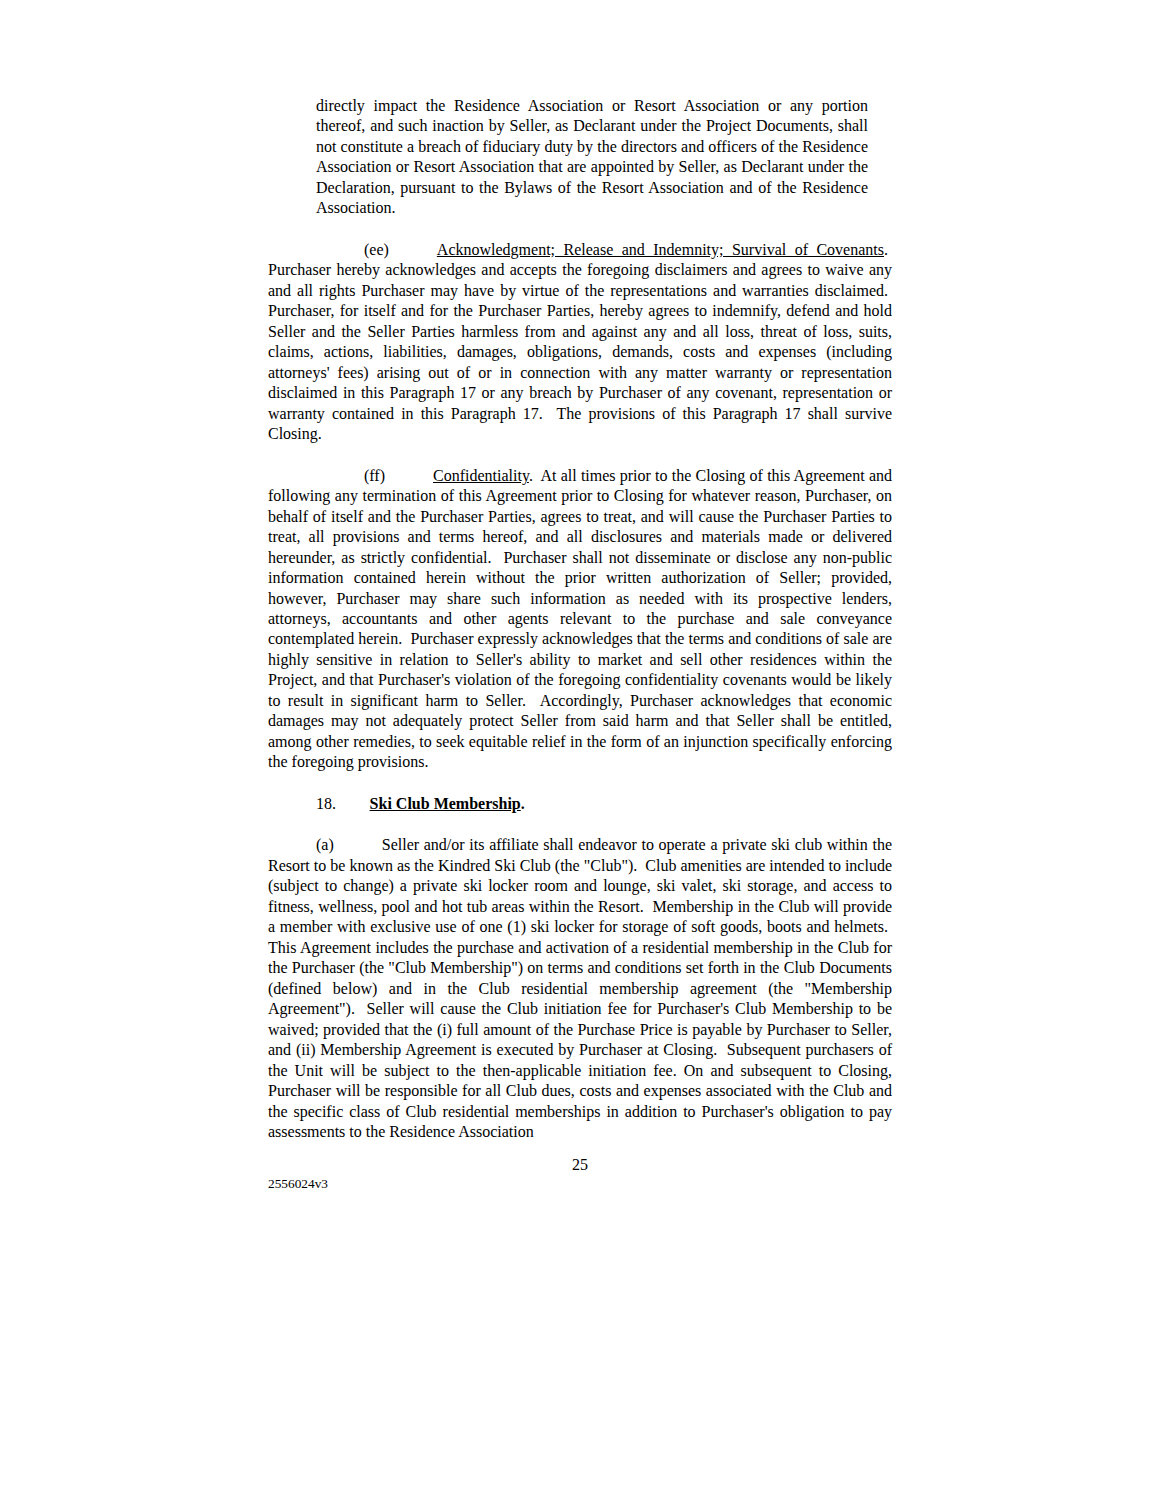directly impact the Residence Association or Resort Association or any portion thereof, and such inaction by Seller, as Declarant under the Project Documents, shall not constitute a breach of fiduciary duty by the directors and officers of the Residence Association or Resort Association that are appointed by Seller, as Declarant under the Declaration, pursuant to the Bylaws of the Resort Association and of the Residence Association.
(ee) Acknowledgment; Release and Indemnity; Survival of Covenants. Purchaser hereby acknowledges and accepts the foregoing disclaimers and agrees to waive any and all rights Purchaser may have by virtue of the representations and warranties disclaimed. Purchaser, for itself and for the Purchaser Parties, hereby agrees to indemnify, defend and hold Seller and the Seller Parties harmless from and against any and all loss, threat of loss, suits, claims, actions, liabilities, damages, obligations, demands, costs and expenses (including attorneys' fees) arising out of or in connection with any matter warranty or representation disclaimed in this Paragraph 17 or any breach by Purchaser of any covenant, representation or warranty contained in this Paragraph 17. The provisions of this Paragraph 17 shall survive Closing.
(ff) Confidentiality. At all times prior to the Closing of this Agreement and following any termination of this Agreement prior to Closing for whatever reason, Purchaser, on behalf of itself and the Purchaser Parties, agrees to treat, and will cause the Purchaser Parties to treat, all provisions and terms hereof, and all disclosures and materials made or delivered hereunder, as strictly confidential. Purchaser shall not disseminate or disclose any non-public information contained herein without the prior written authorization of Seller; provided, however, Purchaser may share such information as needed with its prospective lenders, attorneys, accountants and other agents relevant to the purchase and sale conveyance contemplated herein. Purchaser expressly acknowledges that the terms and conditions of sale are highly sensitive in relation to Seller's ability to market and sell other residences within the Project, and that Purchaser's violation of the foregoing confidentiality covenants would be likely to result in significant harm to Seller. Accordingly, Purchaser acknowledges that economic damages may not adequately protect Seller from said harm and that Seller shall be entitled, among other remedies, to seek equitable relief in the form of an injunction specifically enforcing the foregoing provisions.
18. Ski Club Membership.
(a) Seller and/or its affiliate shall endeavor to operate a private ski club within the Resort to be known as the Kindred Ski Club (the "Club"). Club amenities are intended to include (subject to change) a private ski locker room and lounge, ski valet, ski storage, and access to fitness, wellness, pool and hot tub areas within the Resort. Membership in the Club will provide a member with exclusive use of one (1) ski locker for storage of soft goods, boots and helmets. This Agreement includes the purchase and activation of a residential membership in the Club for the Purchaser (the "Club Membership") on terms and conditions set forth in the Club Documents (defined below) and in the Club residential membership agreement (the "Membership Agreement"). Seller will cause the Club initiation fee for Purchaser's Club Membership to be waived; provided that the (i) full amount of the Purchase Price is payable by Purchaser to Seller, and (ii) Membership Agreement is executed by Purchaser at Closing. Subsequent purchasers of the Unit will be subject to the then-applicable initiation fee. On and subsequent to Closing, Purchaser will be responsible for all Club dues, costs and expenses associated with the Club and the specific class of Club residential memberships in addition to Purchaser's obligation to pay assessments to the Residence Association
25
2556024v3